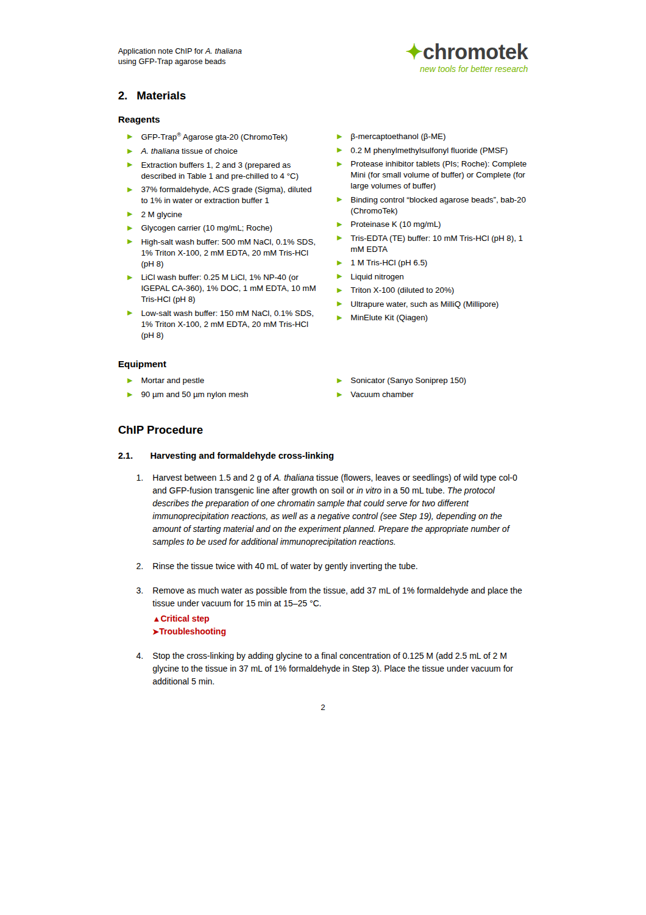Application note ChIP for A. thaliana
using GFP-Trap agarose beads
✦chromo tek
new tools for better research
2. Materials
Reagents
GFP-Trap® Agarose gta-20 (ChromoTek)
A. thaliana tissue of choice
Extraction buffers 1, 2 and 3 (prepared as described in Table 1 and pre-chilled to 4 °C)
37% formaldehyde, ACS grade (Sigma), diluted to 1% in water or extraction buffer 1
2 M glycine
Glycogen carrier (10 mg/mL; Roche)
High-salt wash buffer: 500 mM NaCl, 0.1% SDS, 1% Triton X-100, 2 mM EDTA, 20 mM Tris-HCl (pH 8)
LiCl wash buffer: 0.25 M LiCl, 1% NP-40 (or IGEPAL CA-360), 1% DOC, 1 mM EDTA, 10 mM Tris-HCl (pH 8)
Low-salt wash buffer: 150 mM NaCl, 0.1% SDS, 1% Triton X-100, 2 mM EDTA, 20 mM Tris-HCl (pH 8)
β-mercaptoethanol (β-ME)
0.2 M phenylmethylsulfonyl fluoride (PMSF)
Protease inhibitor tablets (PIs; Roche): Complete Mini (for small volume of buffer) or Complete (for large volumes of buffer)
Binding control “blocked agarose beads”, bab-20 (ChromoTek)
Proteinase K (10 mg/mL)
Tris-EDTA (TE) buffer: 10 mM Tris-HCl (pH 8), 1 mM EDTA
1 M Tris-HCl (pH 6.5)
Liquid nitrogen
Triton X-100 (diluted to 20%)
Ultrapure water, such as MilliQ (Millipore)
MinElute Kit (Qiagen)
Equipment
Mortar and pestle
90 µm and 50 µm nylon mesh
Sonicator (Sanyo Soniprep 150)
Vacuum chamber
ChIP Procedure
2.1. Harvesting and formaldehyde cross-linking
Harvest between 1.5 and 2 g of A. thaliana tissue (flowers, leaves or seedlings) of wild type col-0 and GFP-fusion transgenic line after growth on soil or in vitro in a 50 mL tube. The protocol describes the preparation of one chromatin sample that could serve for two different immunoprecipitation reactions, as well as a negative control (see Step 19), depending on the amount of starting material and on the experiment planned. Prepare the appropriate number of samples to be used for additional immunoprecipitation reactions.
Rinse the tissue twice with 40 mL of water by gently inverting the tube.
Remove as much water as possible from the tissue, add 37 mL of 1% formaldehyde and place the tissue under vacuum for 15 min at 15–25 °C.
▲Critical step
➤Troubleshooting
Stop the cross-linking by adding glycine to a final concentration of 0.125 M (add 2.5 mL of 2 M glycine to the tissue in 37 mL of 1% formaldehyde in Step 3). Place the tissue under vacuum for additional 5 min.
2